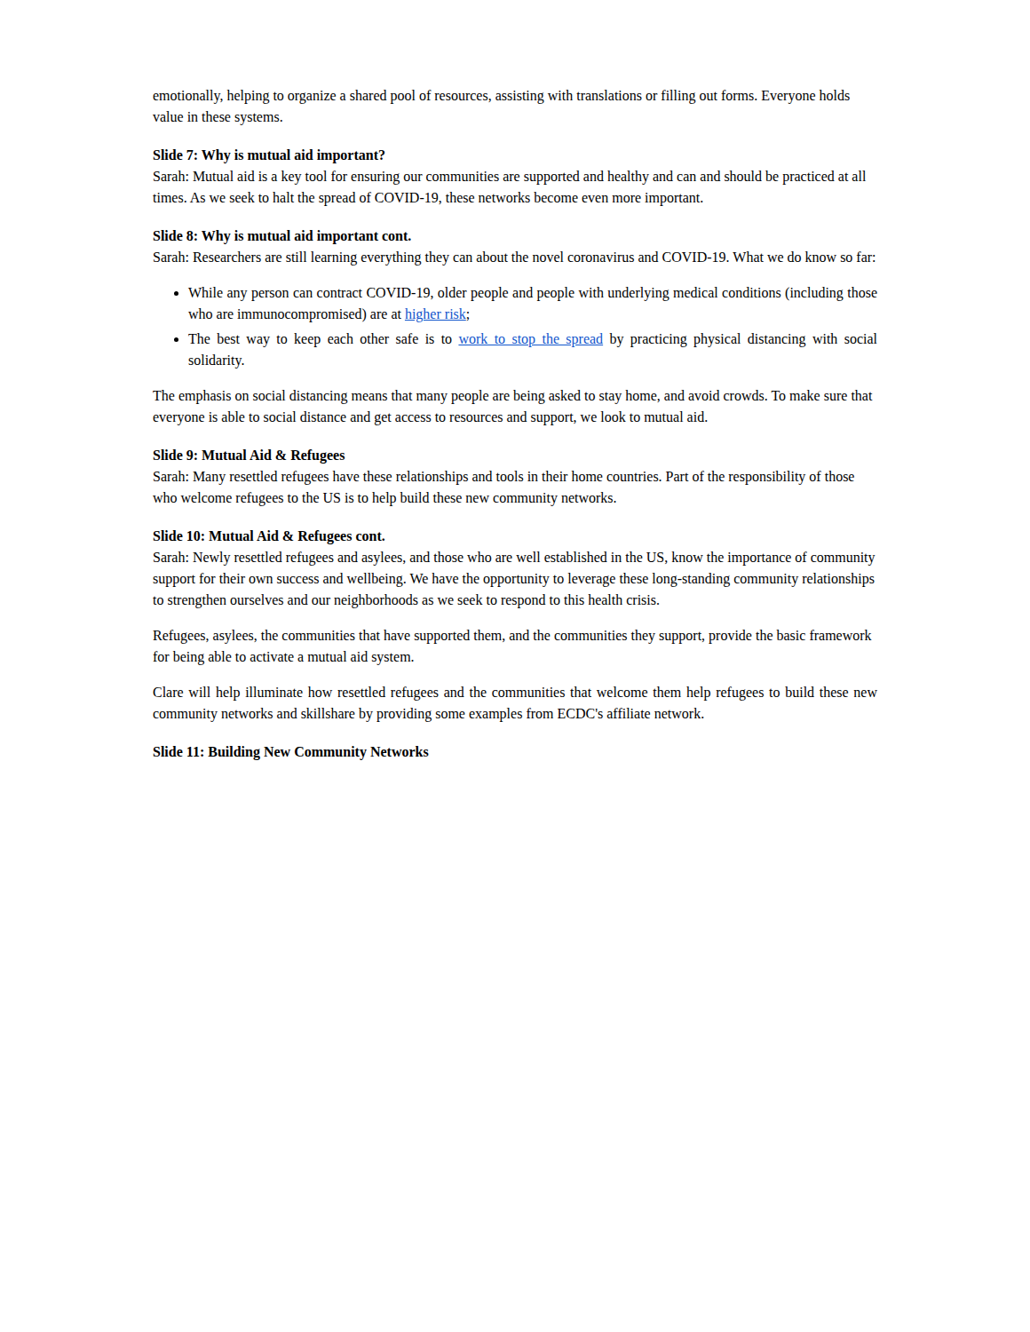emotionally, helping to organize a shared pool of resources, assisting with translations or filling out forms. Everyone holds value in these systems.
Slide 7: Why is mutual aid important?
Sarah: Mutual aid is a key tool for ensuring our communities are supported and healthy and can and should be practiced at all times. As we seek to halt the spread of COVID-19, these networks become even more important.
Slide 8: Why is mutual aid important cont.
Sarah: Researchers are still learning everything they can about the novel coronavirus and COVID-19. What we do know so far:
While any person can contract COVID-19, older people and people with underlying medical conditions (including those who are immunocompromised) are at higher risk;
The best way to keep each other safe is to work to stop the spread by practicing physical distancing with social solidarity.
The emphasis on social distancing means that many people are being asked to stay home, and avoid crowds. To make sure that everyone is able to social distance and get access to resources and support, we look to mutual aid.
Slide 9: Mutual Aid & Refugees
Sarah: Many resettled refugees have these relationships and tools in their home countries. Part of the responsibility of those who welcome refugees to the US is to help build these new community networks.
Slide 10: Mutual Aid & Refugees cont.
Sarah: Newly resettled refugees and asylees, and those who are well established in the US, know the importance of community support for their own success and wellbeing. We have the opportunity to leverage these long-standing community relationships to strengthen ourselves and our neighborhoods as we seek to respond to this health crisis.
Refugees, asylees, the communities that have supported them, and the communities they support, provide the basic framework for being able to activate a mutual aid system.
Clare will help illuminate how resettled refugees and the communities that welcome them help refugees to build these new community networks and skillshare by providing some examples from ECDC's affiliate network.
Slide 11: Building New Community Networks